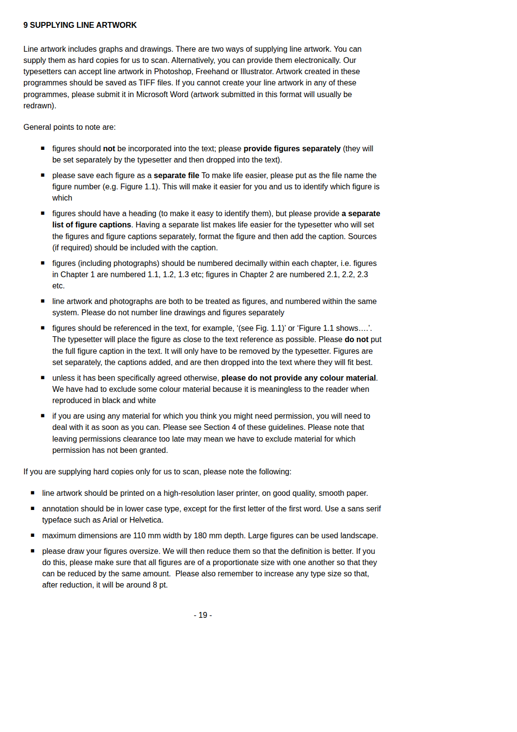9 SUPPLYING LINE ARTWORK
Line artwork includes graphs and drawings. There are two ways of supplying line artwork. You can supply them as hard copies for us to scan. Alternatively, you can provide them electronically. Our typesetters can accept line artwork in Photoshop, Freehand or Illustrator. Artwork created in these programmes should be saved as TIFF files. If you cannot create your line artwork in any of these programmes, please submit it in Microsoft Word (artwork submitted in this format will usually be redrawn).
General points to note are:
figures should not be incorporated into the text; please provide figures separately (they will be set separately by the typesetter and then dropped into the text).
please save each figure as a separate file To make life easier, please put as the file name the figure number (e.g. Figure 1.1). This will make it easier for you and us to identify which figure is which
figures should have a heading (to make it easy to identify them), but please provide a separate list of figure captions. Having a separate list makes life easier for the typesetter who will set the figures and figure captions separately, format the figure and then add the caption. Sources (if required) should be included with the caption.
figures (including photographs) should be numbered decimally within each chapter, i.e. figures in Chapter 1 are numbered 1.1, 1.2, 1.3 etc; figures in Chapter 2 are numbered 2.1, 2.2, 2.3 etc.
line artwork and photographs are both to be treated as figures, and numbered within the same system. Please do not number line drawings and figures separately
figures should be referenced in the text, for example, ‘(see Fig. 1.1)’ or ‘Figure 1.1 shows….’. The typesetter will place the figure as close to the text reference as possible. Please do not put the full figure caption in the text. It will only have to be removed by the typesetter. Figures are set separately, the captions added, and are then dropped into the text where they will fit best.
unless it has been specifically agreed otherwise, please do not provide any colour material. We have had to exclude some colour material because it is meaningless to the reader when reproduced in black and white
if you are using any material for which you think you might need permission, you will need to deal with it as soon as you can. Please see Section 4 of these guidelines. Please note that leaving permissions clearance too late may mean we have to exclude material for which permission has not been granted.
If you are supplying hard copies only for us to scan, please note the following:
line artwork should be printed on a high-resolution laser printer, on good quality, smooth paper.
annotation should be in lower case type, except for the first letter of the first word. Use a sans serif typeface such as Arial or Helvetica.
maximum dimensions are 110 mm width by 180 mm depth. Large figures can be used landscape.
please draw your figures oversize. We will then reduce them so that the definition is better. If you do this, please make sure that all figures are of a proportionate size with one another so that they can be reduced by the same amount. Please also remember to increase any type size so that, after reduction, it will be around 8 pt.
- 19 -